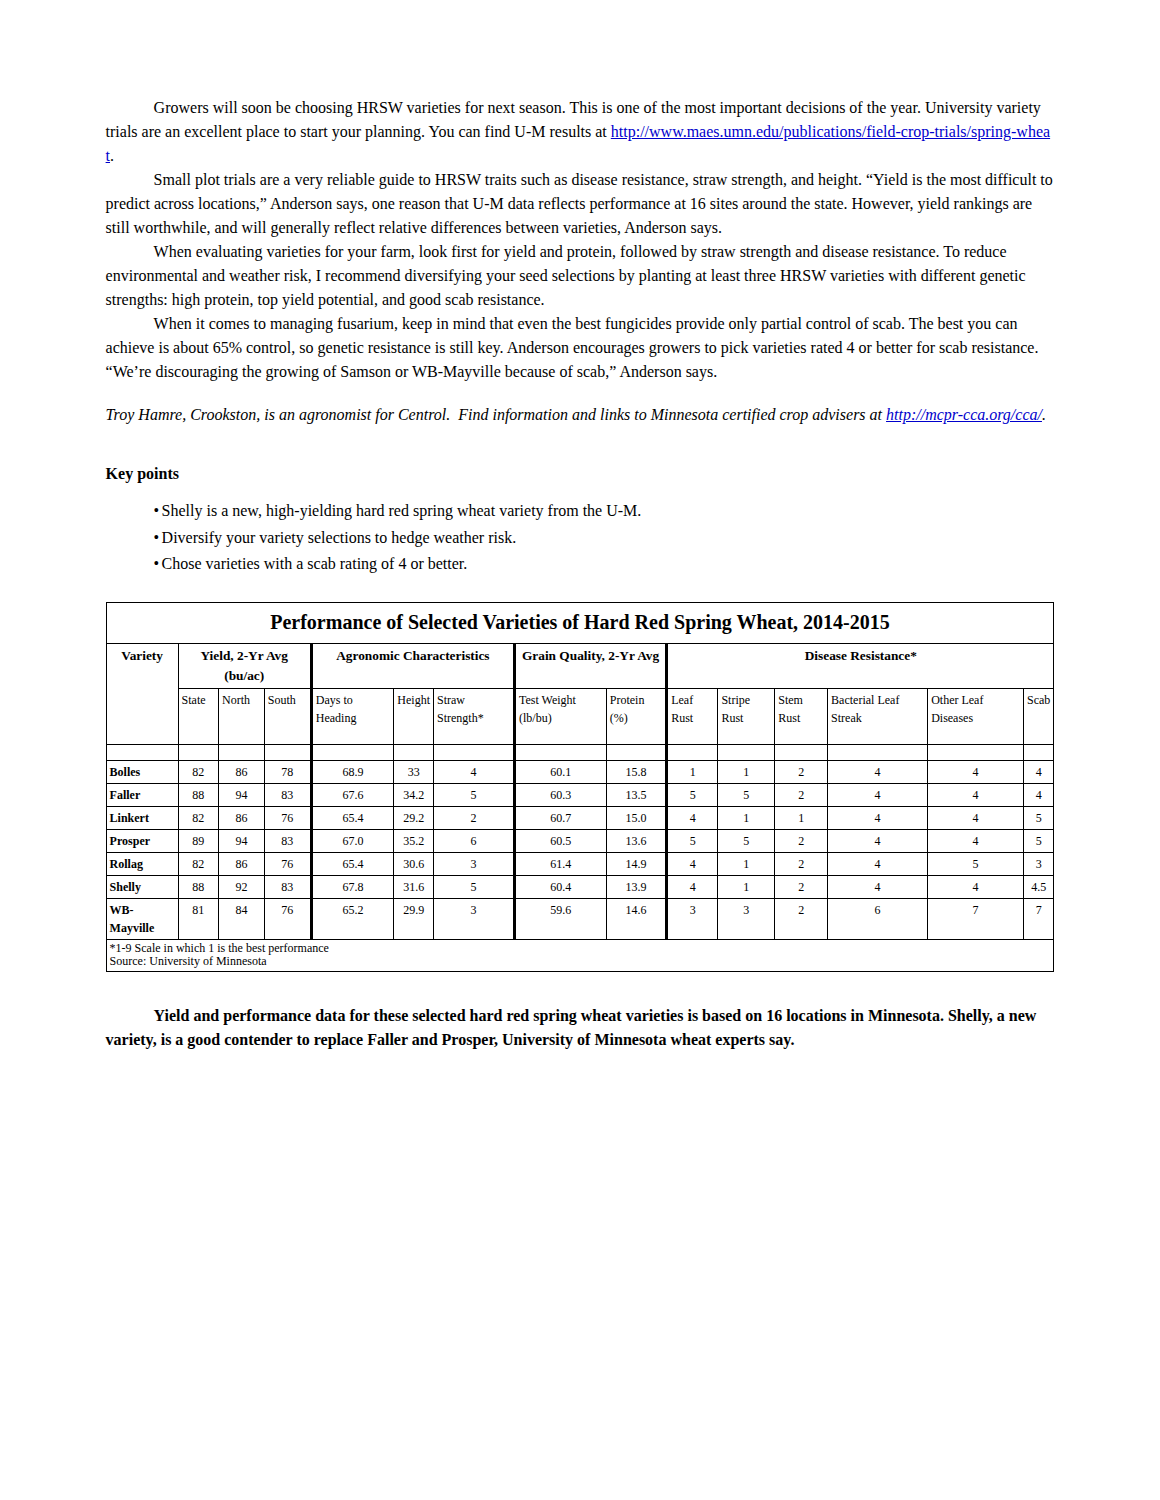Growers will soon be choosing HRSW varieties for next season. This is one of the most important decisions of the year. University variety trials are an excellent place to start your planning. You can find U-M results at http://www.maes.umn.edu/publications/field-crop-trials/spring-wheat.
Small plot trials are a very reliable guide to HRSW traits such as disease resistance, straw strength, and height. “Yield is the most difficult to predict across locations,” Anderson says, one reason that U-M data reflects performance at 16 sites around the state. However, yield rankings are still worthwhile, and will generally reflect relative differences between varieties, Anderson says.
When evaluating varieties for your farm, look first for yield and protein, followed by straw strength and disease resistance. To reduce environmental and weather risk, I recommend diversifying your seed selections by planting at least three HRSW varieties with different genetic strengths: high protein, top yield potential, and good scab resistance.
When it comes to managing fusarium, keep in mind that even the best fungicides provide only partial control of scab. The best you can achieve is about 65% control, so genetic resistance is still key. Anderson encourages growers to pick varieties rated 4 or better for scab resistance. “We’re discouraging the growing of Samson or WB-Mayville because of scab,” Anderson says.
Troy Hamre, Crookston, is an agronomist for Centrol. Find information and links to Minnesota certified crop advisers at http://mcpr-cca.org/cca/.
Key points
Shelly is a new, high-yielding hard red spring wheat variety from the U-M.
Diversify your variety selections to hedge weather risk.
Chose varieties with a scab rating of 4 or better.
Performance of Selected Varieties of Hard Red Spring Wheat, 2014-2015
| Variety | Yield, 2-Yr Avg (bu/ac) | Agronomic Characteristics | Grain Quality, 2-Yr Avg | Disease Resistance* |
| --- | --- | --- | --- | --- |
| State | North | South | Days to Heading | Height | Straw Strength* | Test Weight (lb/bu) | Protein (%) | Leaf Rust | Stripe Rust | Stem Rust | Bacterial Leaf Streak | Other Leaf Diseases | Scab |
| Bolles | 82 | 86 | 78 | 68.9 | 33 | 4 | 60.1 | 15.8 | 1 | 1 | 2 | 4 | 4 | 4 |
| Faller | 88 | 94 | 83 | 67.6 | 34.2 | 5 | 60.3 | 13.5 | 5 | 5 | 2 | 4 | 4 | 4 |
| Linkert | 82 | 86 | 76 | 65.4 | 29.2 | 2 | 60.7 | 15.0 | 4 | 1 | 1 | 4 | 4 | 5 |
| Prosper | 89 | 94 | 83 | 67.0 | 35.2 | 6 | 60.5 | 13.6 | 5 | 5 | 2 | 4 | 4 | 5 |
| Rollag | 82 | 86 | 76 | 65.4 | 30.6 | 3 | 61.4 | 14.9 | 4 | 1 | 2 | 4 | 5 | 3 |
| Shelly | 88 | 92 | 83 | 67.8 | 31.6 | 5 | 60.4 | 13.9 | 4 | 1 | 2 | 4 | 4 | 4.5 |
| WB-Mayville | 81 | 84 | 76 | 65.2 | 29.9 | 3 | 59.6 | 14.6 | 3 | 3 | 2 | 6 | 7 | 7 |
| *1-9 Scale in which 1 is the best performance Source: University of Minnesota |
Yield and performance data for these selected hard red spring wheat varieties is based on 16 locations in Minnesota. Shelly, a new variety, is a good contender to replace Faller and Prosper, University of Minnesota wheat experts say.